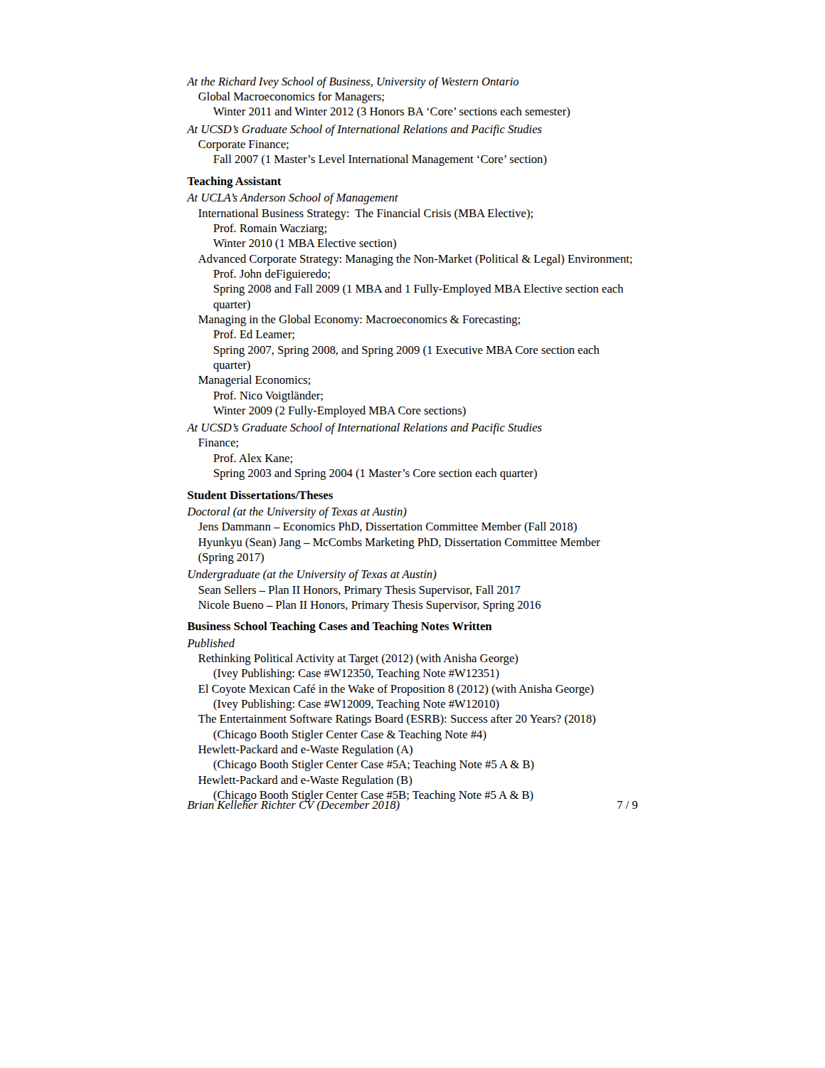At the Richard Ivey School of Business, University of Western Ontario
Global Macroeconomics for Managers; Winter 2011 and Winter 2012 (3 Honors BA ‘Core’ sections each semester)
At UCSD’s Graduate School of International Relations and Pacific Studies
Corporate Finance; Fall 2007 (1 Master’s Level International Management ‘Core’ section)
Teaching Assistant
At UCLA’s Anderson School of Management
International Business Strategy: The Financial Crisis (MBA Elective); Prof. Romain Wacziarg; Winter 2010 (1 MBA Elective section)
Advanced Corporate Strategy: Managing the Non-Market (Political & Legal) Environment; Prof. John deFiguieredo; Spring 2008 and Fall 2009 (1 MBA and 1 Fully-Employed MBA Elective section each quarter)
Managing in the Global Economy: Macroeconomics & Forecasting; Prof. Ed Leamer; Spring 2007, Spring 2008, and Spring 2009 (1 Executive MBA Core section each quarter)
Managerial Economics; Prof. Nico Voigtländer; Winter 2009 (2 Fully-Employed MBA Core sections)
At UCSD’s Graduate School of International Relations and Pacific Studies
Finance; Prof. Alex Kane; Spring 2003 and Spring 2004 (1 Master’s Core section each quarter)
Student Dissertations/Theses
Doctoral (at the University of Texas at Austin)
Jens Dammann – Economics PhD, Dissertation Committee Member (Fall 2018)
Hyunkyu (Sean) Jang – McCombs Marketing PhD, Dissertation Committee Member (Spring 2017)
Undergraduate (at the University of Texas at Austin)
Sean Sellers – Plan II Honors, Primary Thesis Supervisor, Fall 2017
Nicole Bueno – Plan II Honors, Primary Thesis Supervisor, Spring 2016
Business School Teaching Cases and Teaching Notes Written
Published
Rethinking Political Activity at Target (2012) (with Anisha George) (Ivey Publishing: Case #W12350, Teaching Note #W12351)
El Coyote Mexican Café in the Wake of Proposition 8 (2012) (with Anisha George) (Ivey Publishing: Case #W12009, Teaching Note #W12010)
The Entertainment Software Ratings Board (ESRB): Success after 20 Years? (2018) (Chicago Booth Stigler Center Case & Teaching Note #4)
Hewlett-Packard and e-Waste Regulation (A) (Chicago Booth Stigler Center Case #5A; Teaching Note #5 A & B)
Hewlett-Packard and e-Waste Regulation (B) (Chicago Booth Stigler Center Case #5B; Teaching Note #5 A & B)
Brian Kelleher Richter CV (December 2018) 7 / 9